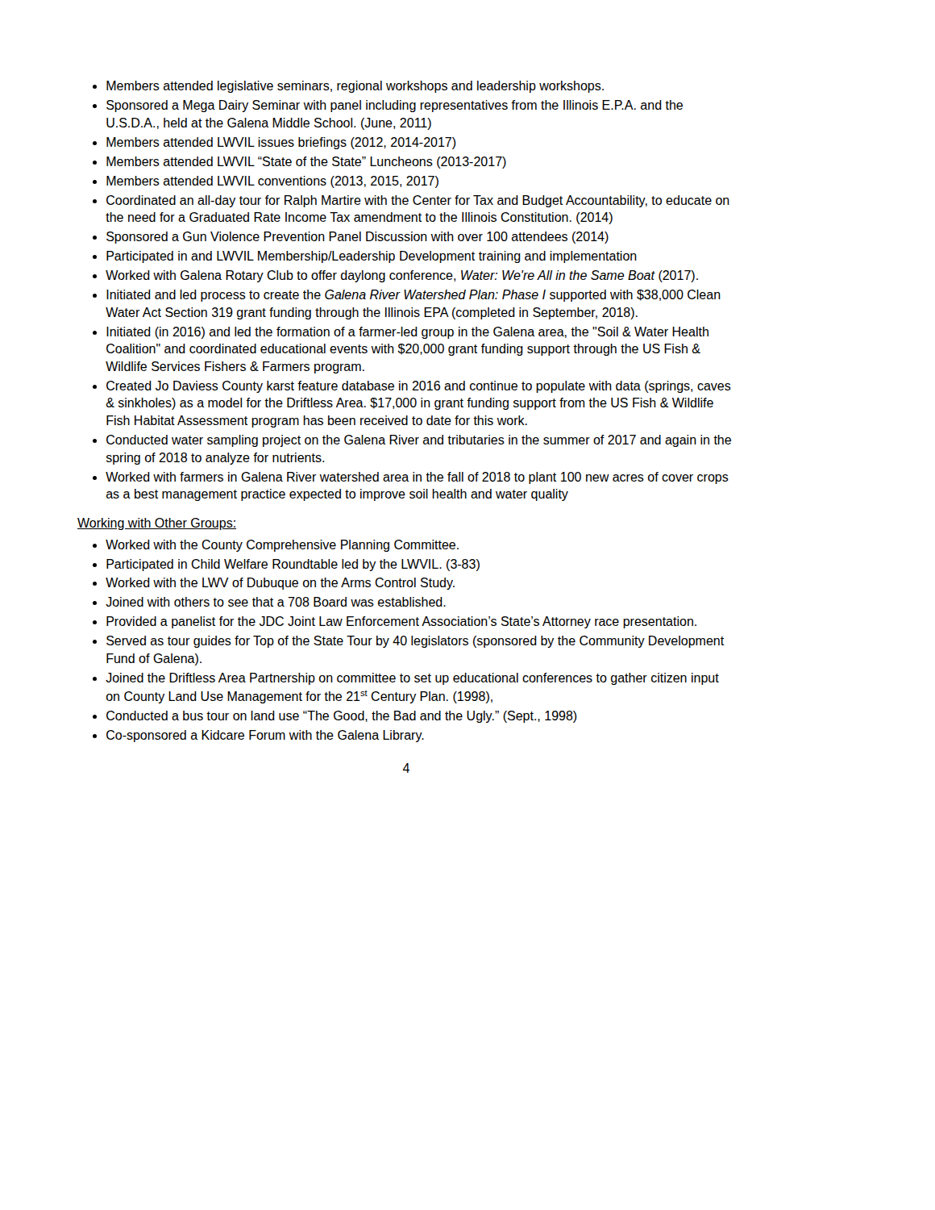Members attended legislative seminars, regional workshops and leadership workshops.
Sponsored a Mega Dairy Seminar with panel including representatives from the Illinois E.P.A. and the U.S.D.A., held at the Galena Middle School. (June, 2011)
Members attended LWVIL issues briefings (2012, 2014-2017)
Members attended LWVIL “State of the State” Luncheons (2013-2017)
Members attended LWVIL conventions (2013, 2015, 2017)
Coordinated an all-day tour for Ralph Martire with the Center for Tax and Budget Accountability, to educate on the need for a Graduated Rate Income Tax amendment to the Illinois Constitution. (2014)
Sponsored a Gun Violence Prevention Panel Discussion with over 100 attendees (2014)
Participated in and LWVIL Membership/Leadership Development training and implementation
Worked with Galena Rotary Club to offer daylong conference, Water: We're All in the Same Boat (2017).
Initiated and led process to create the Galena River Watershed Plan: Phase I supported with $38,000 Clean Water Act Section 319 grant funding through the Illinois EPA (completed in September, 2018).
Initiated (in 2016) and led the formation of a farmer-led group in the Galena area, the "Soil & Water Health Coalition" and coordinated educational events with $20,000 grant funding support through the US Fish & Wildlife Services Fishers & Farmers program.
Created Jo Daviess County karst feature database in 2016 and continue to populate with data (springs, caves & sinkholes) as a model for the Driftless Area. $17,000 in grant funding support from the US Fish & Wildlife Fish Habitat Assessment program has been received to date for this work.
Conducted water sampling project on the Galena River and tributaries in the summer of 2017 and again in the spring of 2018 to analyze for nutrients.
Worked with farmers in Galena River watershed area in the fall of 2018 to plant 100 new acres of cover crops as a best management practice expected to improve soil health and water quality
Working with Other Groups:
Worked with the County Comprehensive Planning Committee.
Participated in Child Welfare Roundtable led by the LWVIL. (3-83)
Worked with the LWV of Dubuque on the Arms Control Study.
Joined with others to see that a 708 Board was established.
Provided a panelist for the JDC Joint Law Enforcement Association’s State’s Attorney race presentation.
Served as tour guides for Top of the State Tour by 40 legislators (sponsored by the Community Development Fund of Galena).
Joined the Driftless Area Partnership on committee to set up educational conferences to gather citizen input on County Land Use Management for the 21st Century Plan. (1998),
Conducted a bus tour on land use “The Good, the Bad and the Ugly.” (Sept., 1998)
Co-sponsored a Kidcare Forum with the Galena Library.
4